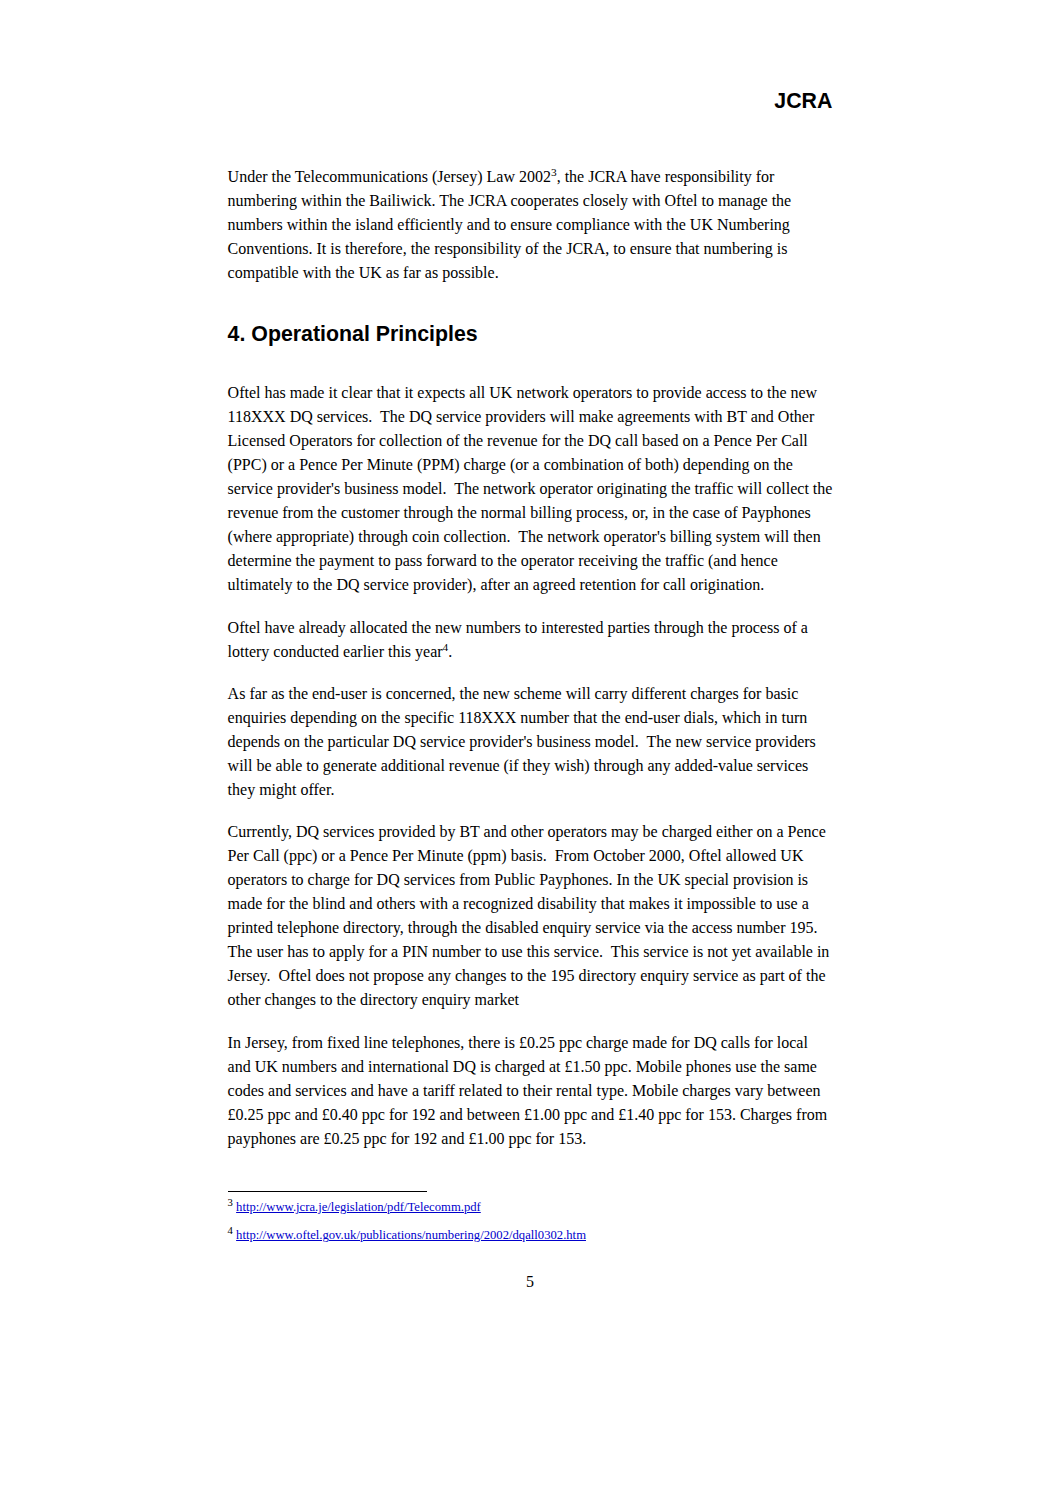JCRA
Under the Telecommunications (Jersey) Law 20023, the JCRA have responsibility for numbering within the Bailiwick. The JCRA cooperates closely with Oftel to manage the numbers within the island efficiently and to ensure compliance with the UK Numbering Conventions. It is therefore, the responsibility of the JCRA, to ensure that numbering is compatible with the UK as far as possible.
4. Operational Principles
Oftel has made it clear that it expects all UK network operators to provide access to the new 118XXX DQ services. The DQ service providers will make agreements with BT and Other Licensed Operators for collection of the revenue for the DQ call based on a Pence Per Call (PPC) or a Pence Per Minute (PPM) charge (or a combination of both) depending on the service provider's business model. The network operator originating the traffic will collect the revenue from the customer through the normal billing process, or, in the case of Payphones (where appropriate) through coin collection. The network operator's billing system will then determine the payment to pass forward to the operator receiving the traffic (and hence ultimately to the DQ service provider), after an agreed retention for call origination.
Oftel have already allocated the new numbers to interested parties through the process of a lottery conducted earlier this year4.
As far as the end-user is concerned, the new scheme will carry different charges for basic enquiries depending on the specific 118XXX number that the end-user dials, which in turn depends on the particular DQ service provider's business model. The new service providers will be able to generate additional revenue (if they wish) through any added-value services they might offer.
Currently, DQ services provided by BT and other operators may be charged either on a Pence Per Call (ppc) or a Pence Per Minute (ppm) basis. From October 2000, Oftel allowed UK operators to charge for DQ services from Public Payphones. In the UK special provision is made for the blind and others with a recognized disability that makes it impossible to use a printed telephone directory, through the disabled enquiry service via the access number 195. The user has to apply for a PIN number to use this service. This service is not yet available in Jersey. Oftel does not propose any changes to the 195 directory enquiry service as part of the other changes to the directory enquiry market
In Jersey, from fixed line telephones, there is £0.25 ppc charge made for DQ calls for local and UK numbers and international DQ is charged at £1.50 ppc. Mobile phones use the same codes and services and have a tariff related to their rental type. Mobile charges vary between £0.25 ppc and £0.40 ppc for 192 and between £1.00 ppc and £1.40 ppc for 153. Charges from payphones are £0.25 ppc for 192 and £1.00 ppc for 153.
3 http://www.jcra.je/legislation/pdf/Telecomm.pdf
4 http://www.oftel.gov.uk/publications/numbering/2002/dqall0302.htm
5